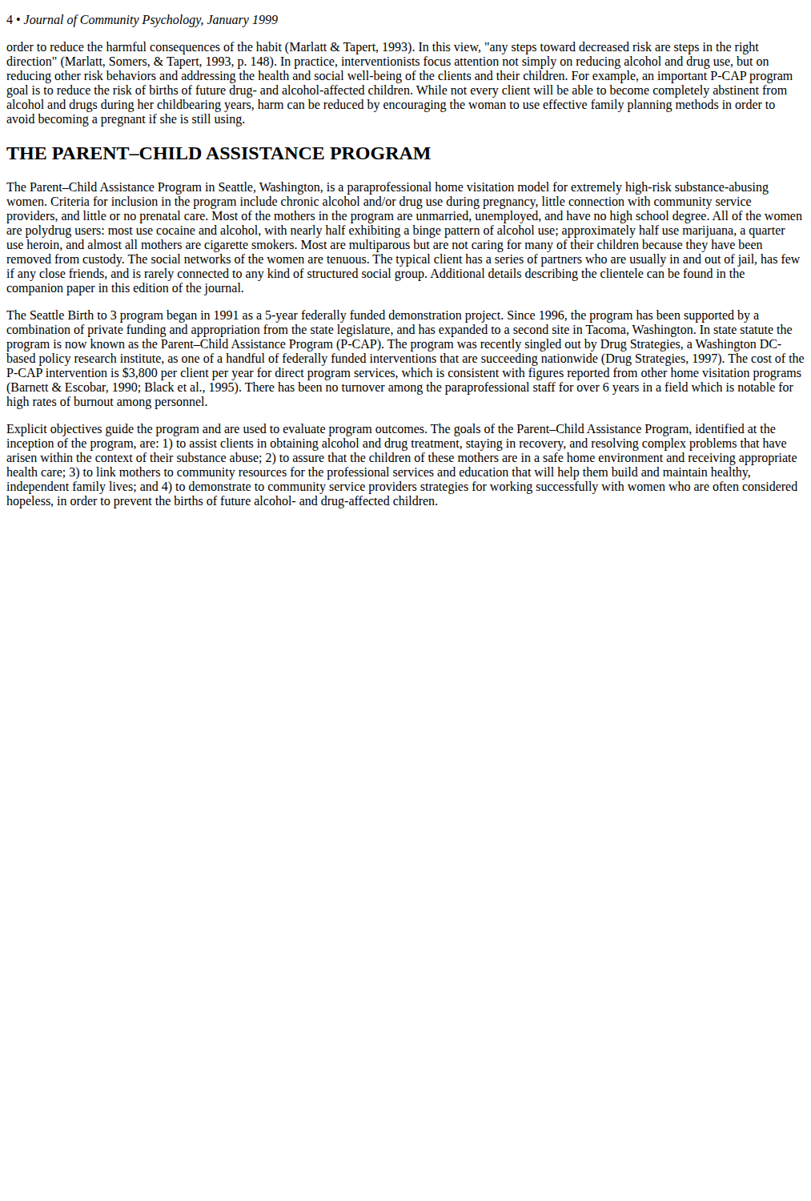4 • Journal of Community Psychology, January 1999
order to reduce the harmful consequences of the habit (Marlatt & Tapert, 1993). In this view, "any steps toward decreased risk are steps in the right direction" (Marlatt, Somers, & Tapert, 1993, p. 148). In practice, interventionists focus attention not simply on reducing alcohol and drug use, but on reducing other risk behaviors and addressing the health and social well-being of the clients and their children. For example, an important P-CAP program goal is to reduce the risk of births of future drug- and alcohol-affected children. While not every client will be able to become completely abstinent from alcohol and drugs during her childbearing years, harm can be reduced by encouraging the woman to use effective family planning methods in order to avoid becoming a pregnant if she is still using.
THE PARENT–CHILD ASSISTANCE PROGRAM
The Parent–Child Assistance Program in Seattle, Washington, is a paraprofessional home visitation model for extremely high-risk substance-abusing women. Criteria for inclusion in the program include chronic alcohol and/or drug use during pregnancy, little connection with community service providers, and little or no prenatal care. Most of the mothers in the program are unmarried, unemployed, and have no high school degree. All of the women are polydrug users: most use cocaine and alcohol, with nearly half exhibiting a binge pattern of alcohol use; approximately half use marijuana, a quarter use heroin, and almost all mothers are cigarette smokers. Most are multiparous but are not caring for many of their children because they have been removed from custody. The social networks of the women are tenuous. The typical client has a series of partners who are usually in and out of jail, has few if any close friends, and is rarely connected to any kind of structured social group. Additional details describing the clientele can be found in the companion paper in this edition of the journal.
The Seattle Birth to 3 program began in 1991 as a 5-year federally funded demonstration project. Since 1996, the program has been supported by a combination of private funding and appropriation from the state legislature, and has expanded to a second site in Tacoma, Washington. In state statute the program is now known as the Parent–Child Assistance Program (P-CAP). The program was recently singled out by Drug Strategies, a Washington DC-based policy research institute, as one of a handful of federally funded interventions that are succeeding nationwide (Drug Strategies, 1997). The cost of the P-CAP intervention is $3,800 per client per year for direct program services, which is consistent with figures reported from other home visitation programs (Barnett & Escobar, 1990; Black et al., 1995). There has been no turnover among the paraprofessional staff for over 6 years in a field which is notable for high rates of burnout among personnel.
Explicit objectives guide the program and are used to evaluate program outcomes. The goals of the Parent–Child Assistance Program, identified at the inception of the program, are: 1) to assist clients in obtaining alcohol and drug treatment, staying in recovery, and resolving complex problems that have arisen within the context of their substance abuse; 2) to assure that the children of these mothers are in a safe home environment and receiving appropriate health care; 3) to link mothers to community resources for the professional services and education that will help them build and maintain healthy, independent family lives; and 4) to demonstrate to community service providers strategies for working successfully with women who are often considered hopeless, in order to prevent the births of future alcohol- and drug-affected children.